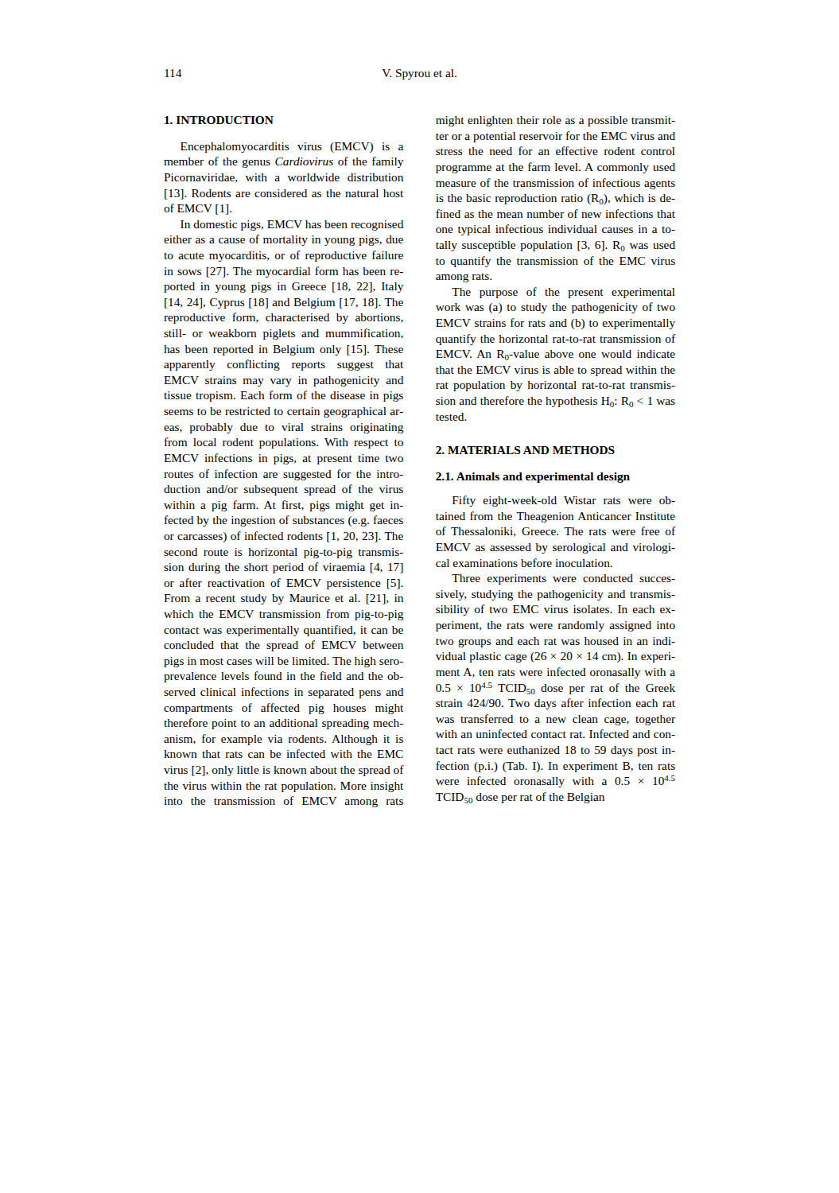114
V. Spyrou et al.
1. Introduction
Encephalomyocarditis virus (EMCV) is a member of the genus Cardiovirus of the family Picornaviridae, with a worldwide distribution [13]. Rodents are considered as the natural host of EMCV [1].
In domestic pigs, EMCV has been recognised either as a cause of mortality in young pigs, due to acute myocarditis, or of reproductive failure in sows [27]. The myocardial form has been reported in young pigs in Greece [18, 22], Italy [14, 24], Cyprus [18] and Belgium [17, 18]. The reproductive form, characterised by abortions, still- or weakborn piglets and mummification, has been reported in Belgium only [15]. These apparently conflicting reports suggest that EMCV strains may vary in pathogenicity and tissue tropism. Each form of the disease in pigs seems to be restricted to certain geographical areas, probably due to viral strains originating from local rodent populations. With respect to EMCV infections in pigs, at present time two routes of infection are suggested for the introduction and/or subsequent spread of the virus within a pig farm. At first, pigs might get infected by the ingestion of substances (e.g. faeces or carcasses) of infected rodents [1, 20, 23]. The second route is horizontal pig-to-pig transmission during the short period of viraemia [4, 17] or after reactivation of EMCV persistence [5]. From a recent study by Maurice et al. [21], in which the EMCV transmission from pig-to-pig contact was experimentally quantified, it can be concluded that the spread of EMCV between pigs in most cases will be limited. The high seroprevalence levels found in the field and the observed clinical infections in separated pens and compartments of affected pig houses might therefore point to an additional spreading mechanism, for example via rodents. Although it is known that rats can be infected with the EMC virus [2], only little is known about the spread of the virus within the rat population. More insight into the transmission of EMCV among rats might enlighten their role as a possible transmitter or a potential reservoir for the EMC virus and stress the need for an effective rodent control programme at the farm level. A commonly used measure of the transmission of infectious agents is the basic reproduction ratio (R0), which is defined as the mean number of new infections that one typical infectious individual causes in a totally susceptible population [3, 6]. R0 was used to quantify the transmission of the EMC virus among rats.
The purpose of the present experimental work was (a) to study the pathogenicity of two EMCV strains for rats and (b) to experimentally quantify the horizontal rat-to-rat transmission of EMCV. An R0-value above one would indicate that the EMCV virus is able to spread within the rat population by horizontal rat-to-rat transmission and therefore the hypothesis H0: R0 < 1 was tested.
2. Materials and methods
2.1. Animals and experimental design
Fifty eight-week-old Wistar rats were obtained from the Theagenion Anticancer Institute of Thessaloniki, Greece. The rats were free of EMCV as assessed by serological and virological examinations before inoculation.
Three experiments were conducted successively, studying the pathogenicity and transmissibility of two EMC virus isolates. In each experiment, the rats were randomly assigned into two groups and each rat was housed in an individual plastic cage (26 × 20 × 14 cm). In experiment A, ten rats were infected oronasally with a 0.5 × 104.5 TCID50 dose per rat of the Greek strain 424/90. Two days after infection each rat was transferred to a new clean cage, together with an uninfected contact rat. Infected and contact rats were euthanized 18 to 59 days post infection (p.i.) (Tab. I). In experiment B, ten rats were infected oronasally with a 0.5 × 104.5 TCID50 dose per rat of the Belgian